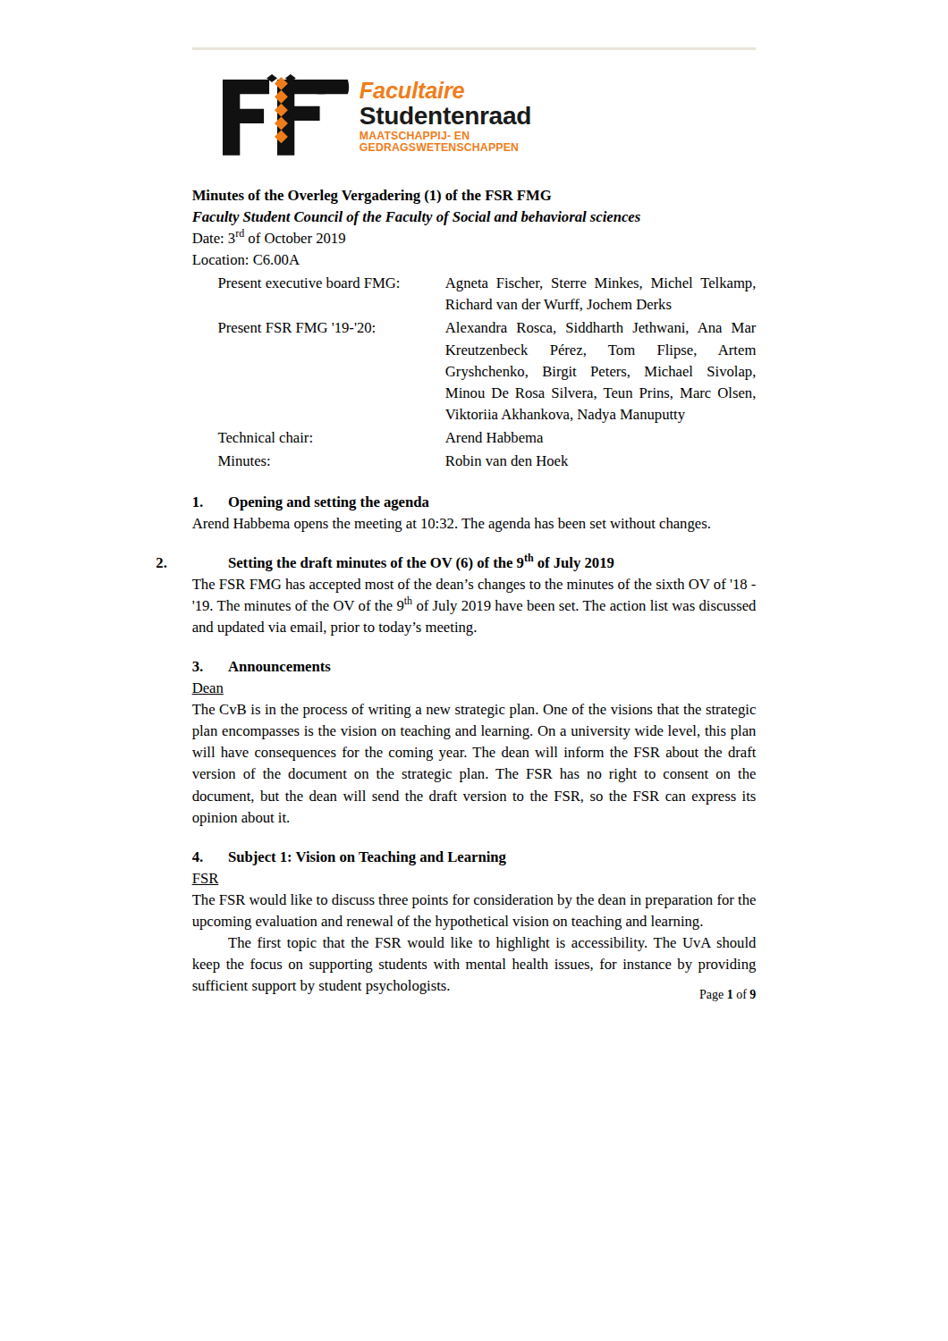Facultaire
Studentenraad
MAATSCHAPPIJ- EN
GEDRAGSWETENSCHAPPEN
Minutes of the Overleg Vergadering (1) of the FSR FMG
Faculty Student Council of the Faculty of Social and behavioral sciences
Date: 3rd of October 2019
Location: C6.00A
| Present executive board FMG: | Agneta Fischer, Sterre Minkes, Michel Telkamp, Richard van der Wurff, Jochem Derks |
| Present FSR FMG '19-'20: | Alexandra Rosca, Siddharth Jethwani, Ana Mar Kreutzenbeck Pérez, Tom Flipse, Artem Gryshchenko, Birgit Peters, Michael Sivolap, Minou De Rosa Silvera, Teun Prins, Marc Olsen, Viktoriia Akhankova, Nadya Manuputty |
| Technical chair: | Arend Habbema |
| Minutes: | Robin van den Hoek |
1. Opening and setting the agenda
Arend Habbema opens the meeting at 10:32. The agenda has been set without changes.
2. Setting the draft minutes of the OV (6) of the 9th of July 2019
The FSR FMG has accepted most of the dean’s changes to the minutes of the sixth OV of '18 - '19. The minutes of the OV of the 9th of July 2019 have been set. The action list was discussed and updated via email, prior to today’s meeting.
3. Announcements
Dean
The CvB is in the process of writing a new strategic plan. One of the visions that the strategic plan encompasses is the vision on teaching and learning. On a university wide level, this plan will have consequences for the coming year. The dean will inform the FSR about the draft version of the document on the strategic plan. The FSR has no right to consent on the document, but the dean will send the draft version to the FSR, so the FSR can express its opinion about it.
4. Subject 1: Vision on Teaching and Learning
FSR
The FSR would like to discuss three points for consideration by the dean in preparation for the upcoming evaluation and renewal of the hypothetical vision on teaching and learning.
The first topic that the FSR would like to highlight is accessibility. The UvA should keep the focus on supporting students with mental health issues, for instance by providing sufficient support by student psychologists.
Page 1 of 9